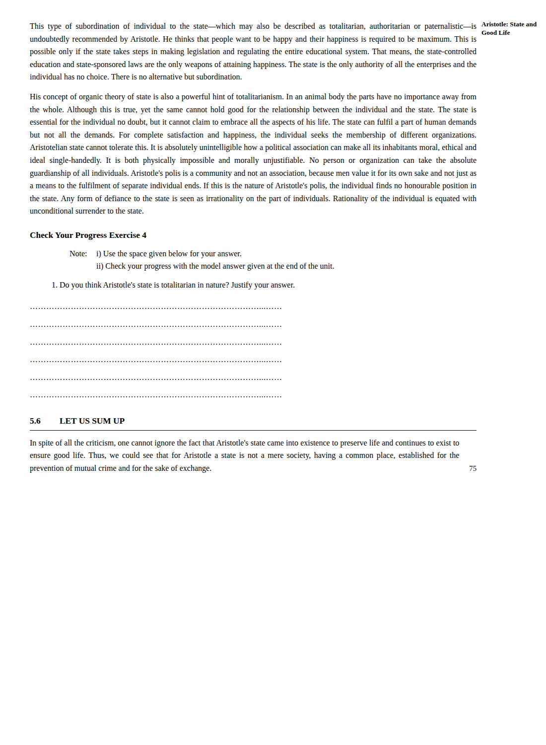Aristotle: State and Good Life
This type of subordination of individual to the state—which may also be described as totalitarian, authoritarian or paternalistic—is undoubtedly recommended by Aristotle. He thinks that people want to be happy and their happiness is required to be maximum. This is possible only if the state takes steps in making legislation and regulating the entire educational system. That means, the state-controlled education and state-sponsored laws are the only weapons of attaining happiness. The state is the only authority of all the enterprises and the individual has no choice. There is no alternative but subordination.
His concept of organic theory of state is also a powerful hint of totalitarianism. In an animal body the parts have no importance away from the whole. Although this is true, yet the same cannot hold good for the relationship between the individual and the state. The state is essential for the individual no doubt, but it cannot claim to embrace all the aspects of his life. The state can fulfil a part of human demands but not all the demands. For complete satisfaction and happiness, the individual seeks the membership of different organizations. Aristotelian state cannot tolerate this. It is absolutely unintelligible how a political association can make all its inhabitants moral, ethical and ideal single-handedly. It is both physically impossible and morally unjustifiable. No person or organization can take the absolute guardianship of all individuals. Aristotle's polis is a community and not an association, because men value it for its own sake and not just as a means to the fulfilment of separate individual ends. If this is the nature of Aristotle's polis, the individual finds no honourable position in the state. Any form of defiance to the state is seen as irrationality on the part of individuals. Rationality of the individual is equated with unconditional surrender to the state.
Check Your Progress Exercise 4
Note: i) Use the space given below for your answer.
ii) Check your progress with the model answer given at the end of the unit.
Do you think Aristotle's state is totalitarian in nature? Justify your answer.
…………………………………………………………………………...……
…………………………………………………………………………...……
…………………………………………………………………………...……
…………………………………………………………………………...……
…………………………………………………………………………...……
…………………………………………………………………………...……
5.6 LET US SUM UP
In spite of all the criticism, one cannot ignore the fact that Aristotle's state came into existence to preserve life and continues to exist to ensure good life. Thus, we could see that for Aristotle a state is not a mere society, having a common place, established for the prevention of mutual crime and for the sake of exchange.
75